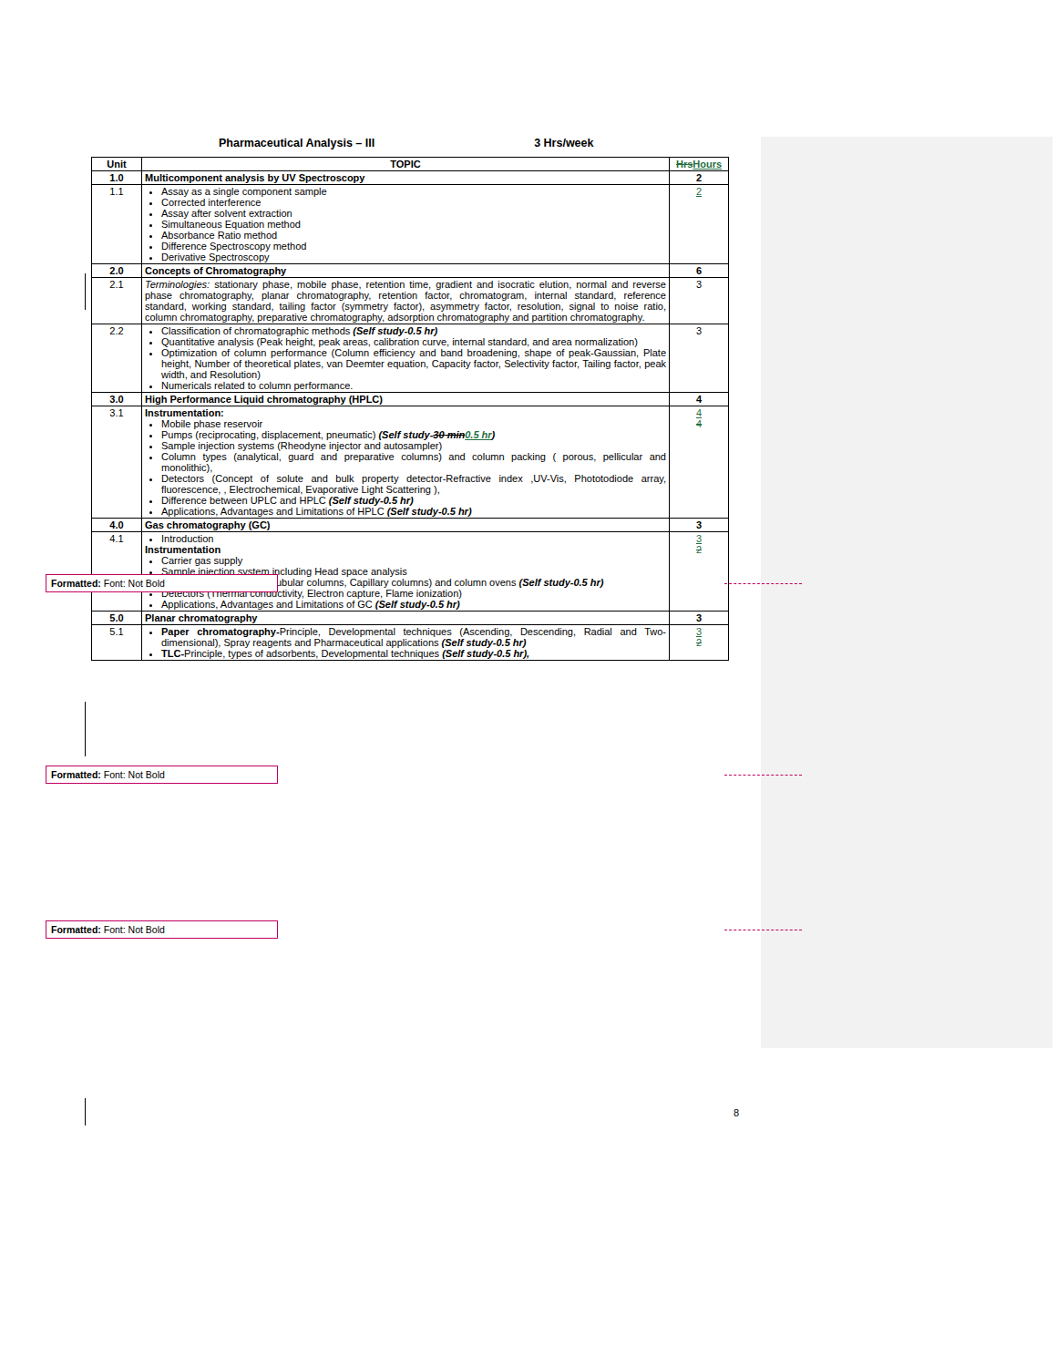Pharmaceutical Analysis – III 3 Hrs/week
| Unit | TOPIC | Hrs Hours |
| --- | --- | --- |
| 1.0 | Multicomponent analysis by UV Spectroscopy | 2 |
| 1.1 | Assay as a single component sample Corrected interference Assay after solvent extraction Simultaneous Equation method Absorbance Ratio method Difference Spectroscopy method Derivative Spectroscopy | 2 |
| 2.0 | Concepts of Chromatography | 6 |
| 2.1 | Terminologies: stationary phase, mobile phase, retention time, gradient and isocratic elution, normal and reverse phase chromatography, planar chromatography, retention factor, chromatogram, internal standard, reference standard, working standard, tailing factor (symmetry factor), asymmetry factor, resolution, signal to noise ratio, column chromatography, preparative chromatography, adsorption chromatography and partition chromatography. | 3 |
| 2.2 | Classification of chromatographic methods (Self study-0.5 hr) Quantitative analysis (Peak height, peak areas, calibration curve, internal standard, and area normalization) Optimization of column performance (Column efficiency and band broadening, shape of peak-Gaussian, Plate height, Number of theoretical plates, van Deemter equation, Capacity factor, Selectivity factor, Tailing factor, peak width, and Resolution) Numericals related to column performance. | 3 |
| 3.0 | High Performance Liquid chromatography (HPLC) | 4 |
| 3.1 | Instrumentation: Mobile phase reservoir Pumps (reciprocating, displacement, pneumatic) (Self study- 30 min 0.5 hr ) Sample injection systems (Rheodyne injector and autosampler) Column types (analytical, guard and preparative columns) and column packing ( porous, pellicular and monolithic), Detectors (Concept of solute and bulk property detector-Refractive index ,UV-Vis, Phototodiode array, fluorescence, , Electrochemical, Evaporative Light Scattering ), Difference between UPLC and HPLC (Self study-0.5 hr) Applications, Advantages and Limitations of HPLC (Self study-0.5 hr) | 4 4 |
| 4.0 | Gas chromatography (GC) | 3 |
| 4.1 | Introduction Instrumentation Carrier gas supply Sample injection system including Head space analysis Columns (Packed, Open tubular columns, Capillary columns) and column ovens (Self study-0.5 hr) Detectors (Thermal conductivity, Electron capture, Flame ionization) Applications, Advantages and Limitations of GC (Self study-0.5 hr) | 3 2 |
| 5.0 | Planar chromatography | 3 |
| 5.1 | Paper chromatography- Principle, Developmental techniques (Ascending, Descending, Radial and Two-dimensional), Spray reagents and Pharmaceutical applications (Self study-0.5 hr) TLC- Principle, types of adsorbents, Developmental techniques (Self study-0.5 hr), | 3 2 |
Formatted: Font: Not Bold
Formatted: Font: Not Bold
Formatted: Font: Not Bold
8